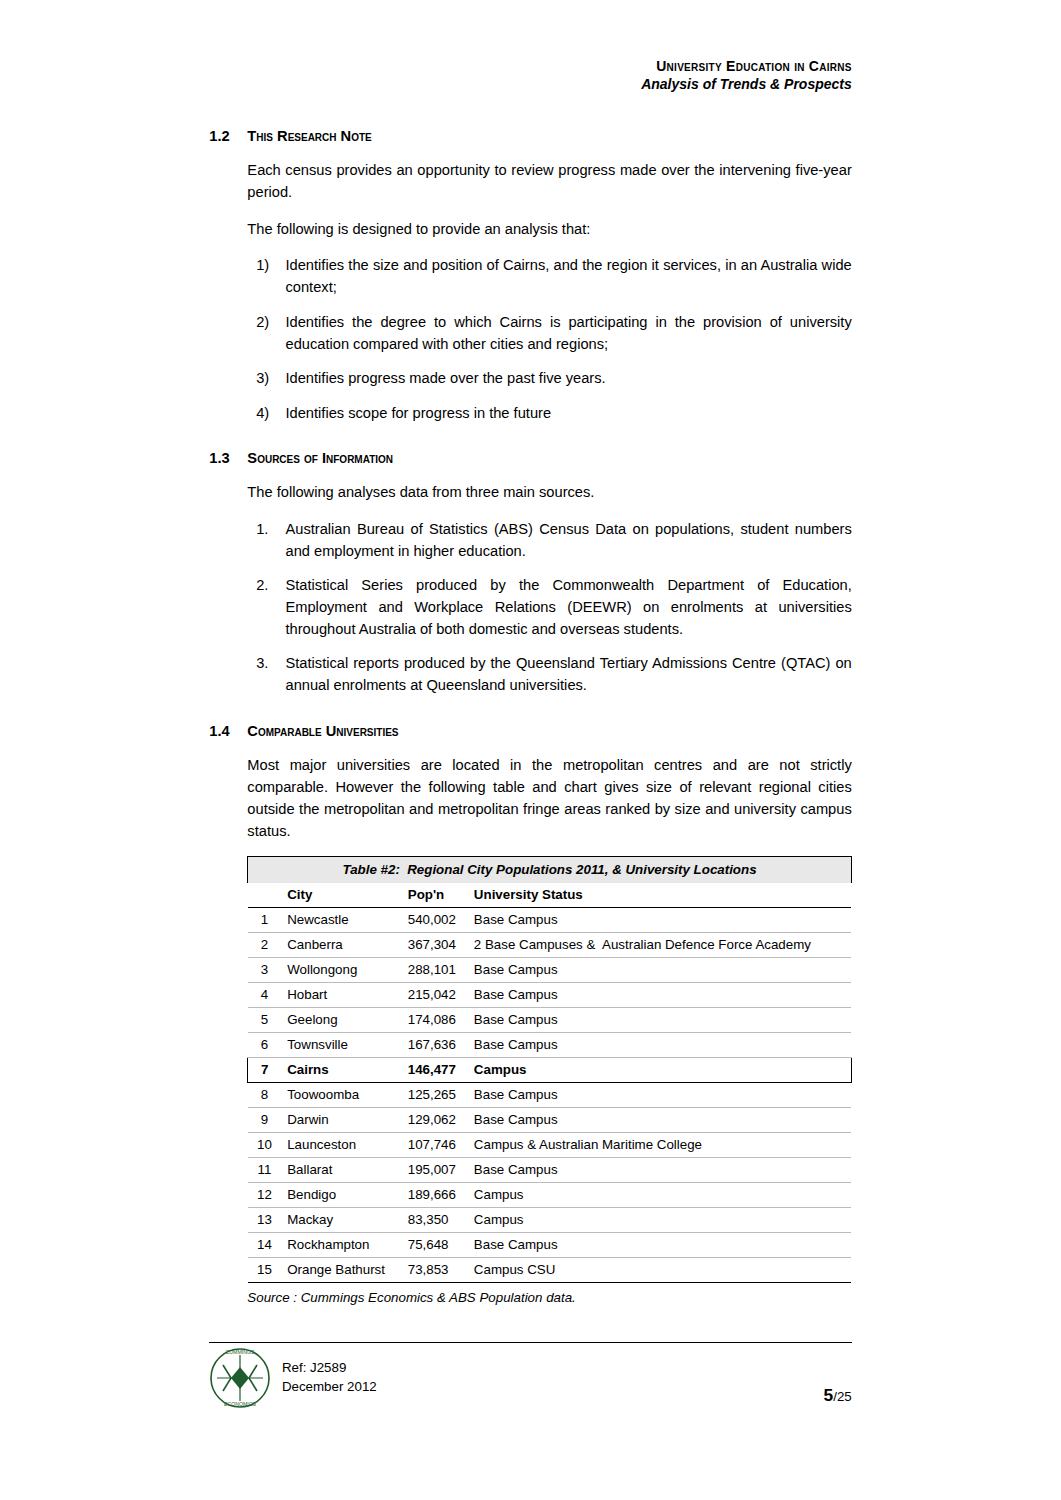University Education in Cairns
Analysis of Trends & Prospects
1.2 This Research Note
Each census provides an opportunity to review progress made over the intervening five-year period.
The following is designed to provide an analysis that:
Identifies the size and position of Cairns, and the region it services, in an Australia wide context;
Identifies the degree to which Cairns is participating in the provision of university education compared with other cities and regions;
Identifies progress made over the past five years.
Identifies scope for progress in the future
1.3 Sources of Information
The following analyses data from three main sources.
Australian Bureau of Statistics (ABS) Census Data on populations, student numbers and employment in higher education.
Statistical Series produced by the Commonwealth Department of Education, Employment and Workplace Relations (DEEWR) on enrolments at universities throughout Australia of both domestic and overseas students.
Statistical reports produced by the Queensland Tertiary Admissions Centre (QTAC) on annual enrolments at Queensland universities.
1.4 Comparable Universities
Most major universities are located in the metropolitan centres and are not strictly comparable. However the following table and chart gives size of relevant regional cities outside the metropolitan and metropolitan fringe areas ranked by size and university campus status.
Table #2: Regional City Populations 2011, & University Locations
| | City | Pop'n | University Status |
| --- | --- | --- | --- |
| 1 | Newcastle | 540,002 | Base Campus |
| 2 | Canberra | 367,304 | 2 Base Campuses & Australian Defence Force Academy |
| 3 | Wollongong | 288,101 | Base Campus |
| 4 | Hobart | 215,042 | Base Campus |
| 5 | Geelong | 174,086 | Base Campus |
| 6 | Townsville | 167,636 | Base Campus |
| 7 | Cairns | 146,477 | Campus |
| 8 | Toowoomba | 125,265 | Base Campus |
| 9 | Darwin | 129,062 | Base Campus |
| 10 | Launceston | 107,746 | Campus & Australian Maritime College |
| 11 | Ballarat | 195,007 | Base Campus |
| 12 | Bendigo | 189,666 | Campus |
| 13 | Mackay | 83,350 | Campus |
| 14 | Rockhampton | 75,648 | Base Campus |
| 15 | Orange Bathurst | 73,853 | Campus CSU |
Source : Cummings Economics & ABS Population data.
CUMMINGS ECONOMICS
Ref: J2589
December 2012
5/25